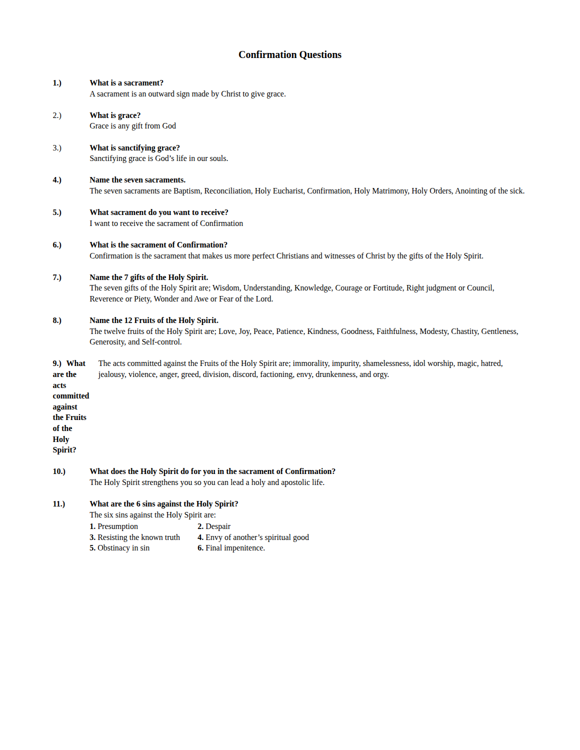Confirmation Questions
1.)
What is a sacrament?
A sacrament is an outward sign made by Christ to give grace.
2.)
What is grace?
Grace is any gift from God
3.)
What is sanctifying grace?
Sanctifying grace is God’s life in our souls.
4.)
Name the seven sacraments.
The seven sacraments are Baptism, Reconciliation, Holy Eucharist, Confirmation, Holy Matrimony, Holy Orders, Anointing of the sick.
5.)
What sacrament do you want to receive?
I want to receive the sacrament of Confirmation
6.)
What is the sacrament of Confirmation?
Confirmation is the sacrament that makes us more perfect Christians and witnesses of Christ by the gifts of the Holy Spirit.
7.)
Name the 7 gifts of the Holy Spirit.
The seven gifts of the Holy Spirit are; Wisdom, Understanding, Knowledge, Courage or Fortitude, Right judgment or Council, Reverence or Piety, Wonder and Awe or Fear of the Lord.
8.)
Name the 12 Fruits of the Holy Spirit.
The twelve fruits of the Holy Spirit are; Love, Joy, Peace, Patience, Kindness, Goodness, Faithfulness, Modesty, Chastity, Gentleness, Generosity, and Self-control.
9.) What are the acts committed against the Fruits of the Holy Spirit?
The acts committed against the Fruits of the Holy Spirit are; immorality, impurity, shamelessness, idol worship, magic, hatred, jealousy, violence, anger, greed, division, discord, factioning, envy, drunkenness, and orgy.
10.)
What does the Holy Spirit do for you in the sacrament of Confirmation?
The Holy Spirit strengthens you so you can lead a holy and apostolic life.
11.)
What are the 6 sins against the Holy Spirit?
The six sins against the Holy Spirit are:
| 1. Presumption | 2. Despair |
| 3. Resisting the known truth | 4. Envy of another’s spiritual good |
| 5. Obstinacy in sin | 6. Final impenitence. |